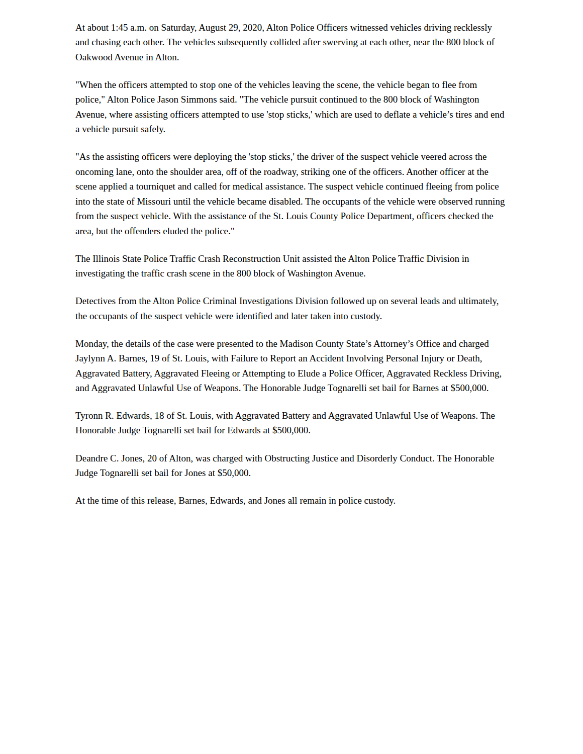At about 1:45 a.m. on Saturday, August 29, 2020, Alton Police Officers witnessed vehicles driving recklessly and chasing each other. The vehicles subsequently collided after swerving at each other, near the 800 block of Oakwood Avenue in Alton.
"When the officers attempted to stop one of the vehicles leaving the scene, the vehicle began to flee from police," Alton Police Jason Simmons said. "The vehicle pursuit continued to the 800 block of Washington Avenue, where assisting officers attempted to use 'stop sticks,' which are used to deflate a vehicle’s tires and end a vehicle pursuit safely.
"As the assisting officers were deploying the 'stop sticks,' the driver of the suspect vehicle veered across the oncoming lane, onto the shoulder area, off of the roadway, striking one of the officers. Another officer at the scene applied a tourniquet and called for medical assistance. The suspect vehicle continued fleeing from police into the state of Missouri until the vehicle became disabled. The occupants of the vehicle were observed running from the suspect vehicle. With the assistance of the St. Louis County Police Department, officers checked the area, but the offenders eluded the police."
The Illinois State Police Traffic Crash Reconstruction Unit assisted the Alton Police Traffic Division in investigating the traffic crash scene in the 800 block of Washington Avenue.
Detectives from the Alton Police Criminal Investigations Division followed up on several leads and ultimately, the occupants of the suspect vehicle were identified and later taken into custody.
Monday, the details of the case were presented to the Madison County State’s Attorney’s Office and charged Jaylynn A. Barnes, 19 of St. Louis, with Failure to Report an Accident Involving Personal Injury or Death, Aggravated Battery, Aggravated Fleeing or Attempting to Elude a Police Officer, Aggravated Reckless Driving, and Aggravated Unlawful Use of Weapons. The Honorable Judge Tognarelli set bail for Barnes at $500,000.
Tyronn R. Edwards, 18 of St. Louis, with Aggravated Battery and Aggravated Unlawful Use of Weapons. The Honorable Judge Tognarelli set bail for Edwards at $500,000.
Deandre C. Jones, 20 of Alton, was charged with Obstructing Justice and Disorderly Conduct. The Honorable Judge Tognarelli set bail for Jones at $50,000.
At the time of this release, Barnes, Edwards, and Jones all remain in police custody.